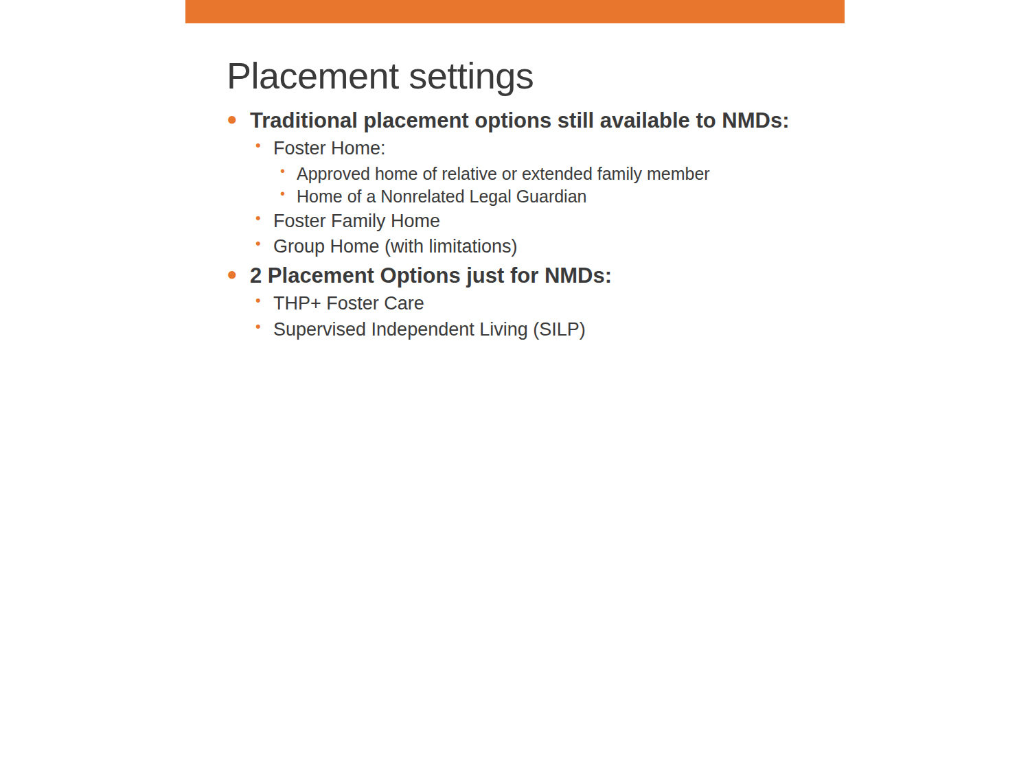Placement settings
Traditional placement options still available to NMDs:
Foster Home:
Approved home of relative or extended family member
Home of a Nonrelated Legal Guardian
Foster Family Home
Group Home (with limitations)
2 Placement Options just for NMDs:
THP+ Foster Care
Supervised Independent Living (SILP)